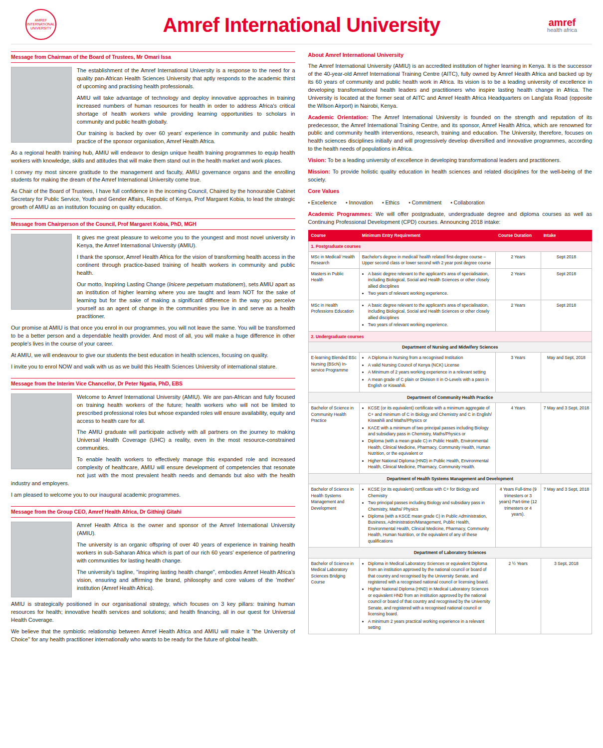AMREF
INTERNATIONAL
UNIVERSITY
Amref International University
amrefhealth africa
Message from Chairman of the Board of Trustees, Mr Omari Issa
The establishment of the Amref International University is a response to the need for a quality pan-African Health Sciences University that aptly responds to the academic thirst of upcoming and practising health professionals.
AMIU will take advantage of technology and deploy innovative approaches in training increased numbers of human resources for health in order to address Africa's critical shortage of health workers while providing learning opportunities to scholars in community and public health globally.
Our training is backed by over 60 years' experience in community and public health practice of the sponsor organisation, Amref Health Africa.
As a regional health training hub, AMIU will endeavor to design unique health training programmes to equip health workers with knowledge, skills and attitudes that will make them stand out in the health market and work places.
I convey my most sincere gratitude to the management and faculty, AMIU governance organs and the enrolling students for making the dream of the Amref International University come true.
As Chair of the Board of Trustees, I have full confidence in the incoming Council, Chaired by the honourable Cabinet Secretary for Public Service, Youth and Gender Affairs, Republic of Kenya, Prof Margaret Kobia, to lead the strategic growth of AMIU as an institution focusing on quality education.
Message from Chairperson of the Council, Prof Margaret Kobia, PhD, MGH
It gives me great pleasure to welcome you to the youngest and most novel university in Kenya, the Amref International University (AMIU).
I thank the sponsor, Amref Health Africa for the vision of transforming health access in the continent through practice-based training of health workers in community and public health.
Our motto, Inspiring Lasting Change (Inicere perpetuam mutationem), sets AMIU apart as an institution of higher learning where you are taught and learn NOT for the sake of learning but for the sake of making a significant difference in the way you perceive yourself as an agent of change in the communities you live in and serve as a health practitioner.
Our promise at AMIU is that once you enrol in our programmes, you will not leave the same. You will be transformed to be a better person and a dependable health provider. And most of all, you will make a huge difference in other people's lives in the course of your career.
At AMIU, we will endeavour to give our students the best education in health sciences, focusing on quality.
I invite you to enrol NOW and walk with us as we build this Health Sciences University of international stature.
Message from the Interim Vice Chancellor, Dr Peter Ngatia, PhD, EBS
Welcome to Amref International University (AMIU). We are pan-African and fully focused on training health workers of the future; health workers who will not be limited to prescribed professional roles but whose expanded roles will ensure availability, equity and access to health care for all.
The AMIU graduate will participate actively with all partners on the journey to making Universal Health Coverage (UHC) a reality, even in the most resource-constrained communities.
To enable health workers to effectively manage this expanded role and increased complexity of healthcare, AMIU will ensure development of competencies that resonate not just with the most prevalent health needs and demands but also with the health industry and employers.
I am pleased to welcome you to our inaugural academic programmes.
Message from the Group CEO, Amref Health Africa, Dr Githinji Gitahi
Amref Health Africa is the owner and sponsor of the Amref International University (AMIU).
The university is an organic offspring of over 40 years of experience in training health workers in sub-Saharan Africa which is part of our rich 60 years' experience of partnering with communities for lasting health change.
The university's tagline, "inspiring lasting health change", embodies Amref Health Africa's vision, ensuring and affirming the brand, philosophy and core values of the 'mother' institution (Amref Health Africa).
AMIU is strategically positioned in our organisational strategy, which focuses on 3 key pillars: training human resources for health; innovative health services and solutions; and health financing, all in our quest for Universal Health Coverage.
We believe that the symbiotic relationship between Amref Health Africa and AMIU will make it "the University of Choice" for any health practitioner internationally who wants to be ready for the future of global health.
About Amref International University
The Amref International University (AMIU) is an accredited institution of higher learning in Kenya. It is the successor of the 40-year-old Amref International Training Centre (AITC), fully owned by Amref Health Africa and backed up by its 60 years of community and public health work in Africa. Its vision is to be a leading university of excellence in developing transformational health leaders and practitioners who inspire lasting health change in Africa. The University is located at the former seat of AITC and Amref Health Africa Headquarters on Lang'ata Road (opposite the Wilson Airport) in Nairobi, Kenya.
Academic Orientation: The Amref International University is founded on the strength and reputation of its predecessor, the Amref International Training Centre, and its sponsor, Amref Health Africa, which are renowned for public and community health interventions, research, training and education. The University, therefore, focuses on health sciences disciplines initially and will progressively develop diversified and innovative programmes, according to the health needs of populations in Africa.
Vision: To be a leading university of excellence in developing transformational leaders and practitioners.
Mission: To provide holistic quality education in health sciences and related disciplines for the well-being of the society.
Core Values
Excellence Innovation Ethics Commitment Collaboration
Academic Programmes: We will offer postgraduate, undergraduate degree and diploma courses as well as Continuing Professional Development (CPD) courses. Announcing 2018 intake:
| Course | Minimum Entry Requirement | Course Duration | Intake |
| --- | --- | --- | --- |
| 1. Postgraduate courses |
| MSc in Medical/ Health Research | Bachelor's degree in medical/ health related first-degree course – Upper second class or lower second with 2 year post degree course | 2 Years | Sept 2018 |
| Masters in Public Health | A basic degree relevant to the applicant's area of specialisation, including Biological, Social and Health Sciences or other closely allied disciplines Two years of relevant working experience. | 2 Years | Sept 2018 |
| MSc in Health Professions Education | A basic degree relevant to the applicant's area of specialisation, including Biological, Social and Health Sciences or other closely allied disciplines Two years of relevant working experience. | 2 Years | Sept 2018 |
| 2. Undergraduate courses |
| Department of Nursing and Midwifery Sciences |
| E-learning Blended BSc Nursing (BScN) In-service Programme | A Diploma in Nursing from a recognised Institution A valid Nursing Council of Kenya (NCK) License A Minimum of 2 years working experience in a relevant setting A mean grade of C plain or Division II in O-Levels with a pass in English or Kiswahili. | 3 Years | May and Sept, 2018 |
| Department of Community Health Practice |
| Bachelor of Science in Community Health Practice | KCSE (or its equivalent) certificate with a minimum aggregate of C+ and minimum of C in Biology and Chemistry and C in English/ Kiswahili and Maths/Physics or KACE with a minimum of two principal passes including Biology and subsidiary pass in Chemistry, Maths/Physics or Diploma (with a mean grade C) in Public Health, Environmental Health, Clinical Medicine, Pharmacy, Community Health, Human Nutrition, or the equivalent or Higher National Diploma (HND) in Public Health, Environmental Health, Clinical Medicine, Pharmacy, Community Health. | 4 Years | 7 May and 3 Sept, 2018 |
| Department of Health Systems Management and Development |
| Bachelor of Science in Health Systems Management and Development | KCSE (or its equivalent) certificate with C+ for Biology and Chemistry Two principal passes including Biology and subsidiary pass in Chemistry, Maths/ Physics Diploma (with a KSCE mean grade C) in Public Administration, Business, Administration/Management, Public Health, Environmental Health, Clinical Medicine, Pharmacy, Community Health, Human Nutrition, or the equivalent of any of these qualifications | 4 Years Full-time (9 trimesters or 3 years) Part-time (12 trimesters or 4 years). | 7 May and 3 Sept, 2018 |
| Department of Laboratory Sciences |
| Bachelor of Science in Medical Laboratory Sciences Bridging Course | Diploma in Medical Laboratory Sciences or equivalent Diploma from an institution approved by the national council or board of that country and recognised by the University Senate, and registered with a recognised national council or licensing board. Higher National Diploma (HND) in Medical Laboratory Sciences or equivalent HND from an institution approved by the national council or board of that country and recognised by the University Senate, and registered with a recognised national council or licensing board. A minimum 2 years practical working experience in a relevant setting | 2 ½ Years | 3 Sept, 2018 |